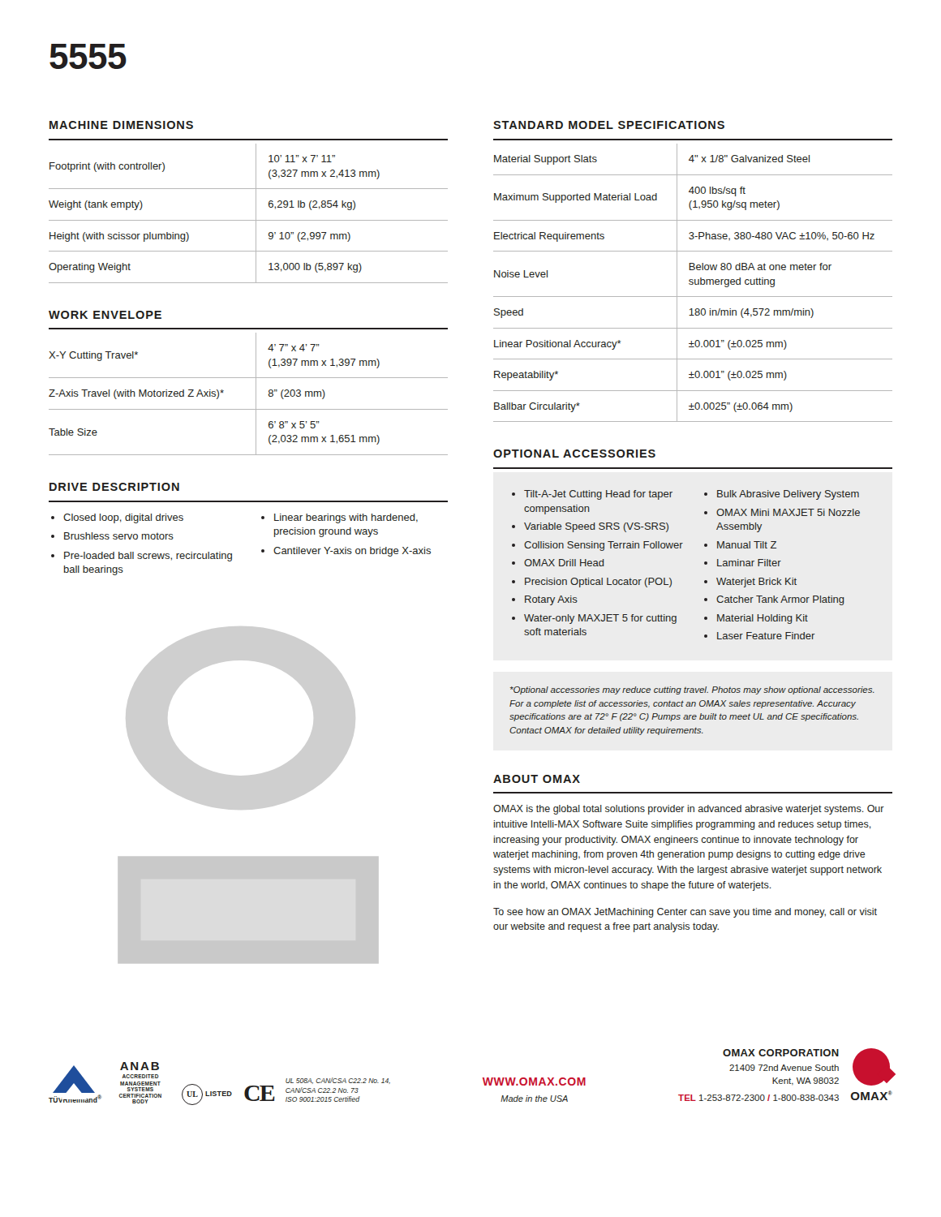5555
Machine Dimensions
| Footprint (with controller) | 10’ 11” x 7’ 11” (3,327 mm x 2,413 mm) |
| Weight (tank empty) | 6,291 lb (2,854 kg) |
| Height (with scissor plumbing) | 9’ 10” (2,997 mm) |
| Operating Weight | 13,000 lb (5,897 kg) |
Work Envelope
| X-Y Cutting Travel* | 4’ 7” x 4’ 7” (1,397 mm x 1,397 mm) |
| Z-Axis Travel (with Motorized Z Axis)* | 8” (203 mm) |
| Table Size | 6’ 8” x 5’ 5” (2,032 mm x 1,651 mm) |
Drive Description
Closed loop, digital drives
Brushless servo motors
Pre-loaded ball screws, recirculating ball bearings
Linear bearings with hardened, precision ground ways
Cantilever Y-axis on bridge X-axis
Standard Model Specifications
| Material Support Slats | 4" x 1/8" Galvanized Steel |
| Maximum Supported Material Load | 400 lbs/sq ft (1,950 kg/sq meter) |
| Electrical Requirements | 3-Phase, 380-480 VAC ±10%, 50-60 Hz |
| Noise Level | Below 80 dBA at one meter for submerged cutting |
| Speed | 180 in/min (4,572 mm/min) |
| Linear Positional Accuracy* | ±0.001” (±0.025 mm) |
| Repeatability* | ±0.001” (±0.025 mm) |
| Ballbar Circularity* | ±0.0025” (±0.064 mm) |
Optional Accessories
Tilt-A-Jet Cutting Head for taper compensation
Variable Speed SRS (VS-SRS)
Collision Sensing Terrain Follower
OMAX Drill Head
Precision Optical Locator (POL)
Rotary Axis
Water-only MAXJET 5 for cutting soft materials
Bulk Abrasive Delivery System
OMAX Mini MAXJET 5i Nozzle Assembly
Manual Tilt Z
Laminar Filter
Waterjet Brick Kit
Catcher Tank Armor Plating
Material Holding Kit
Laser Feature Finder
*Optional accessories may reduce cutting travel. Photos may show optional accessories. For a complete list of accessories, contact an OMAX sales representative. Accuracy specifications are at 72° F (22° C) Pumps are built to meet UL and CE specifications. Contact OMAX for detailed utility requirements.
About OMAX
OMAX is the global total solutions provider in advanced abrasive waterjet systems. Our intuitive Intelli-MAX Software Suite simplifies programming and reduces setup times, increasing your productivity. OMAX engineers continue to innovate technology for waterjet machining, from proven 4th generation pump designs to cutting edge drive systems with micron-level accuracy. With the largest abrasive waterjet support network in the world, OMAX continues to shape the future of waterjets.
To see how an OMAX JetMachining Center can save you time and money, call or visit our website and request a free part analysis today.
TÜVRheinland®
ANAB
ACCREDITED
MANAGEMENT SYSTEMS
CERTIFICATION BODY
UL LISTED
CE
UL 508A, CAN/CSA C22.2 No. 14,
CAN/CSA C22.2 No. 73
ISO 9001:2015 Certified
WWW.OMAX.COM
Made in the USA
OMAX CORPORATION
21409 72nd Avenue South
Kent, WA 98032
TEL 1-253-872-2300 / 1-800-838-0343
OMAX®